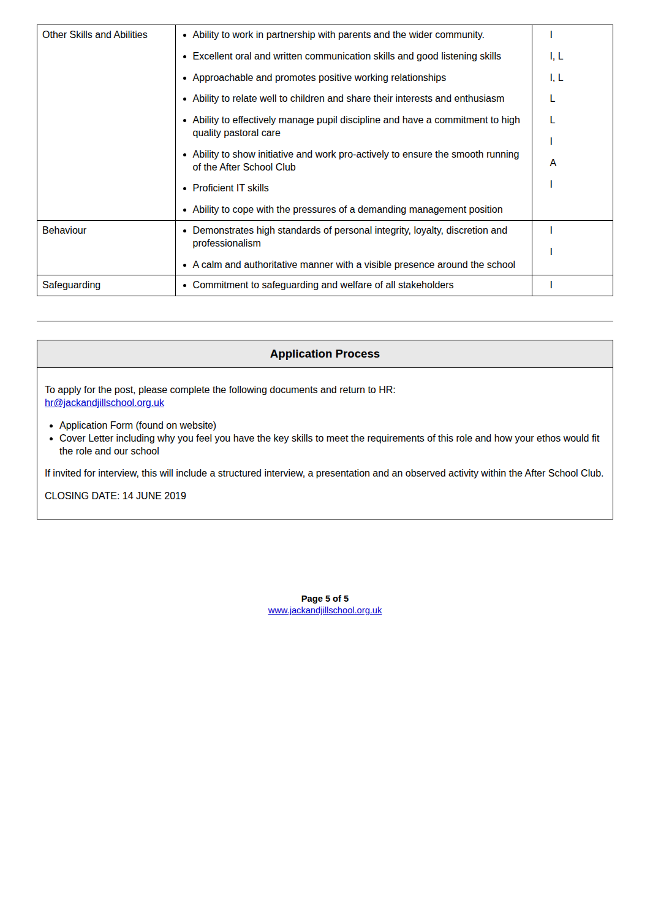| Other Skills and Abilities | Ability to work in partnership with parents and the wider community. Excellent oral and written communication skills and good listening skills Approachable and promotes positive working relationships Ability to relate well to children and share their interests and enthusiasm Ability to effectively manage pupil discipline and have a commitment to high quality pastoral care Ability to show initiative and work pro-actively to ensure the smooth running of the After School Club Proficient IT skills Ability to cope with the pressures of a demanding management position | I I, L I, L L L I A I |
| Behaviour | Demonstrates high standards of personal integrity, loyalty, discretion and professionalism A calm and authoritative manner with a visible presence around the school | I I |
| Safeguarding | Commitment to safeguarding and welfare of all stakeholders | I |
| Application Process |
| To apply for the post, please complete the following documents and return to HR: hr@jackandjillschool.org.uk Application Form (found on website) Cover Letter including why you feel you have the key skills to meet the requirements of this role and how your ethos would fit the role and our school If invited for interview, this will include a structured interview, a presentation and an observed activity within the After School Club. CLOSING DATE: 14 JUNE 2019 |
Page 5 of 5
www.jackandjillschool.org.uk